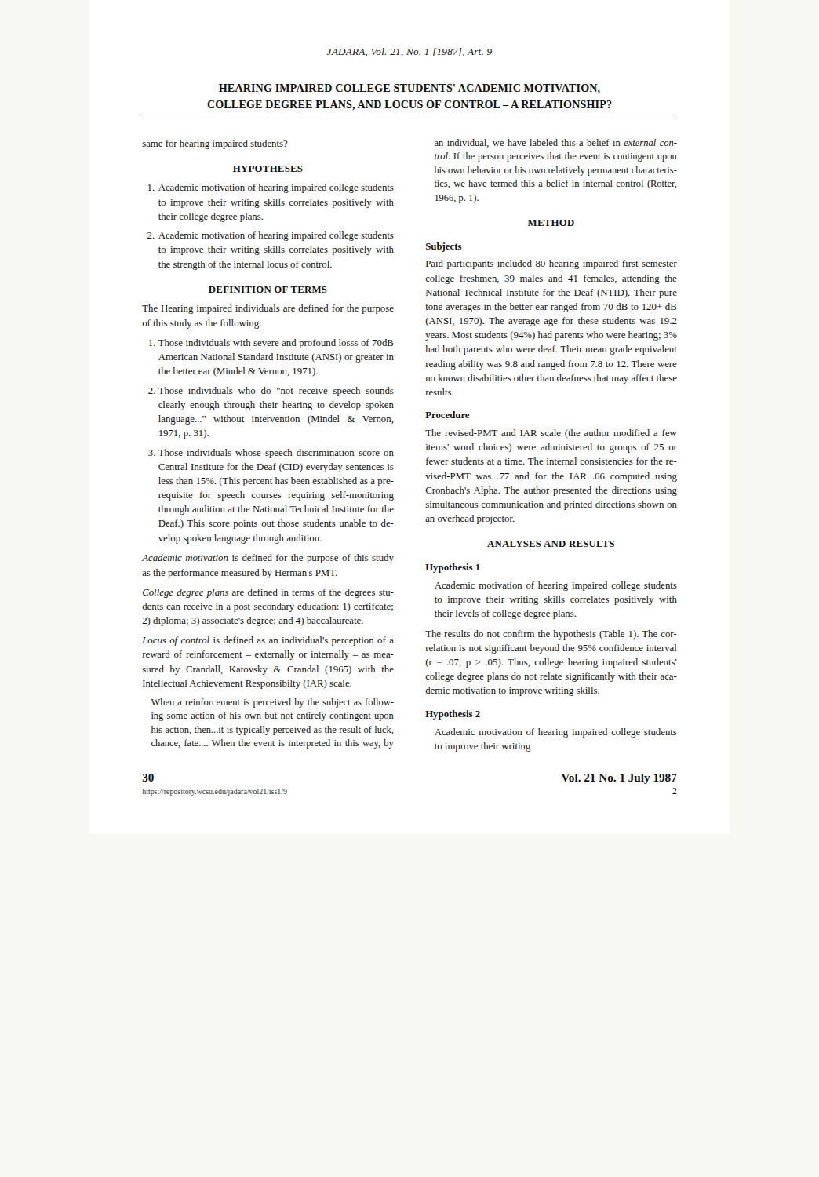JADARA, Vol. 21, No. 1 [1987], Art. 9
Hearing Impaired College Students' Academic Motivation,
College Degree Plans, and Locus of Control – A Relationship?
same for hearing impaired students?
Hypotheses
Academic motivation of hearing impaired college students to improve their writing skills correlates positively with their college degree plans.
Academic motivation of hearing impaired college students to improve their writing skills correlates positively with the strength of the internal locus of control.
Definition of Terms
The Hearing impaired individuals are defined for the purpose of this study as the following:
Those individuals with severe and profound losss of 70dB American National Standard Institute (ANSI) or greater in the better ear (Mindel & Vernon, 1971).
Those individuals who do "not receive speech sounds clearly enough through their hearing to develop spoken language..." without intervention (Mindel & Vernon, 1971, p. 31).
Those individuals whose speech discrimination score on Central Institute for the Deaf (CID) everyday sentences is less than 15%. (This percent has been established as a prerequisite for speech courses requiring self-monitoring through audition at the National Technical Institute for the Deaf.) This score points out those students unable to develop spoken language through audition.
Academic motivation is defined for the purpose of this study as the performance measured by Herman's PMT.
College degree plans are defined in terms of the degrees students can receive in a post-secondary education: 1) certifcate; 2) diploma; 3) associate's degree; and 4) baccalaureate.
Locus of control is defined as an individual's perception of a reward of reinforcement – externally or internally – as measured by Crandall, Katovsky & Crandal (1965) with the Intellectual Achievement Responsibilty (IAR) scale.
When a reinforcement is perceived by the subject as following some action of his own but not entirely contingent upon his action, then...it is typically perceived as the result of luck, chance, fate.... When the event is interpreted in this way, by an individual, we have labeled this a belief in external control. If the person perceives that the event is contingent upon his own behavior or his own relatively permanent characteristics, we have termed this a belief in internal control (Rotter, 1966, p. 1).
Method
Subjects
Paid participants included 80 hearing impaired first semester college freshmen, 39 males and 41 females, attending the National Technical Institute for the Deaf (NTID). Their pure tone averages in the better ear ranged from 70 dB to 120+ dB (ANSI, 1970). The average age for these students was 19.2 years. Most students (94%) had parents who were hearing; 3% had both parents who were deaf. Their mean grade equivalent reading ability was 9.8 and ranged from 7.8 to 12. There were no known disabilities other than deafness that may affect these results.
Procedure
The revised-PMT and IAR scale (the author modified a few items' word choices) were administered to groups of 25 or fewer students at a time. The internal consistencies for the revised-PMT was .77 and for the IAR .66 computed using Cronbach's Alpha. The author presented the directions using simultaneous communication and printed directions shown on an overhead projector.
Analyses and Results
Hypothesis 1
Academic motivation of hearing impaired college students to improve their writing skills correlates positively with their levels of college degree plans.
The results do not confirm the hypothesis (Table 1). The correlation is not significant beyond the 95% confidence interval (r = .07; p > .05). Thus, college hearing impaired students' college degree plans do not relate significantly with their academic motivation to improve writing skills.
Hypothesis 2
Academic motivation of hearing impaired college students to improve their writing
30 Vol. 21 No. 1 July 1987
https://repository.wcsu.edu/jadara/vol21/iss1/9 2